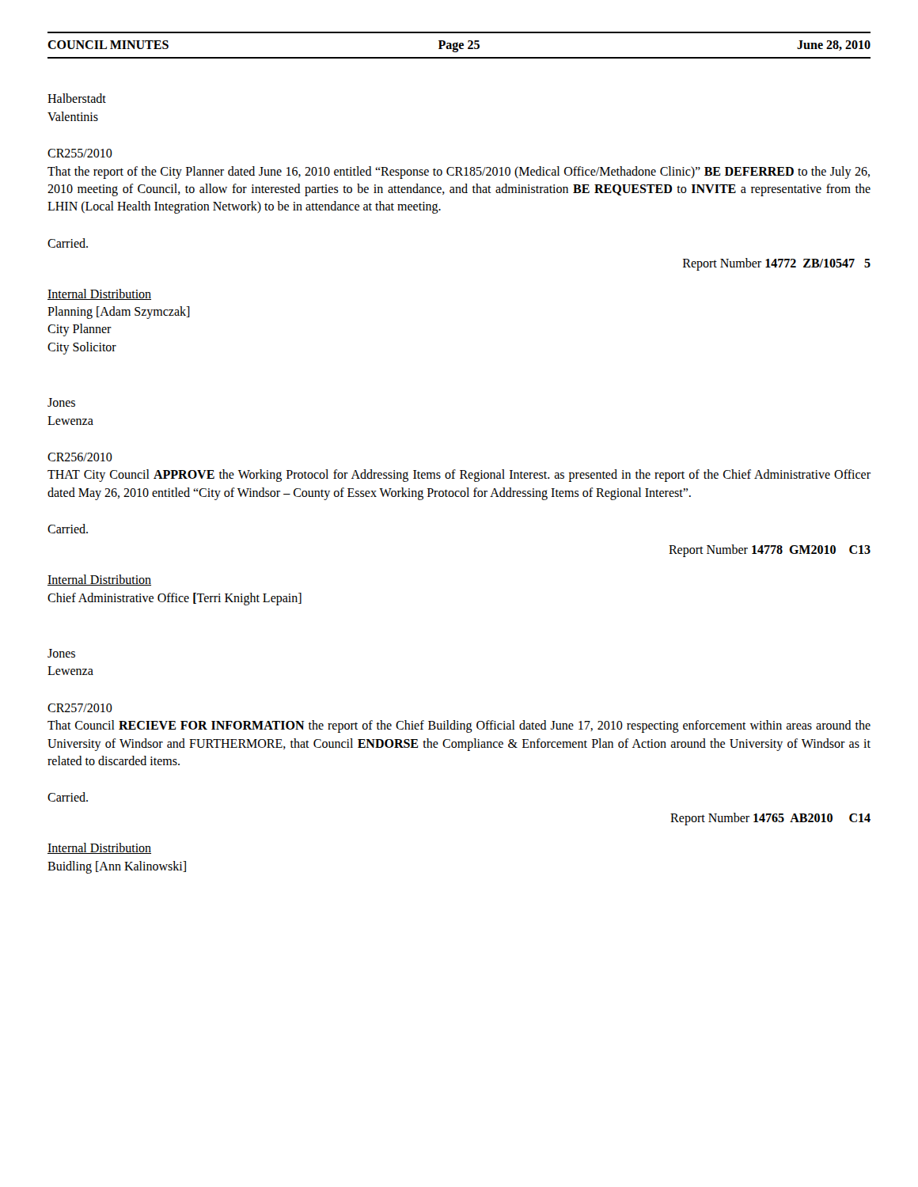COUNCIL MINUTES
Page 25
June 28, 2010
Halberstadt
Valentinis
CR255/2010
That the report of the City Planner dated June 16, 2010 entitled “Response to CR185/2010 (Medical Office/Methadone Clinic)” BE DEFERRED to the July 26, 2010 meeting of Council, to allow for interested parties to be in attendance, and that administration BE REQUESTED to INVITE a representative from the LHIN (Local Health Integration Network) to be in attendance at that meeting.
Carried.
Report Number 14772 ZB/10547 5
Internal Distribution
Planning [Adam Szymczak]
City Planner
City Solicitor
Jones
Lewenza
CR256/2010
THAT City Council APPROVE the Working Protocol for Addressing Items of Regional Interest. as presented in the report of the Chief Administrative Officer dated May 26, 2010 entitled “City of Windsor – County of Essex Working Protocol for Addressing Items of Regional Interest”.
Carried.
Report Number 14778 GM2010 C13
Internal Distribution
Chief Administrative Office [Terri Knight Lepain]
Jones
Lewenza
CR257/2010
That Council RECIEVE FOR INFORMATION the report of the Chief Building Official dated June 17, 2010 respecting enforcement within areas around the University of Windsor and FURTHERMORE, that Council ENDORSE the Compliance & Enforcement Plan of Action around the University of Windsor as it related to discarded items.
Carried.
Report Number 14765 AB2010 C14
Internal Distribution
Buidling [Ann Kalinowski]